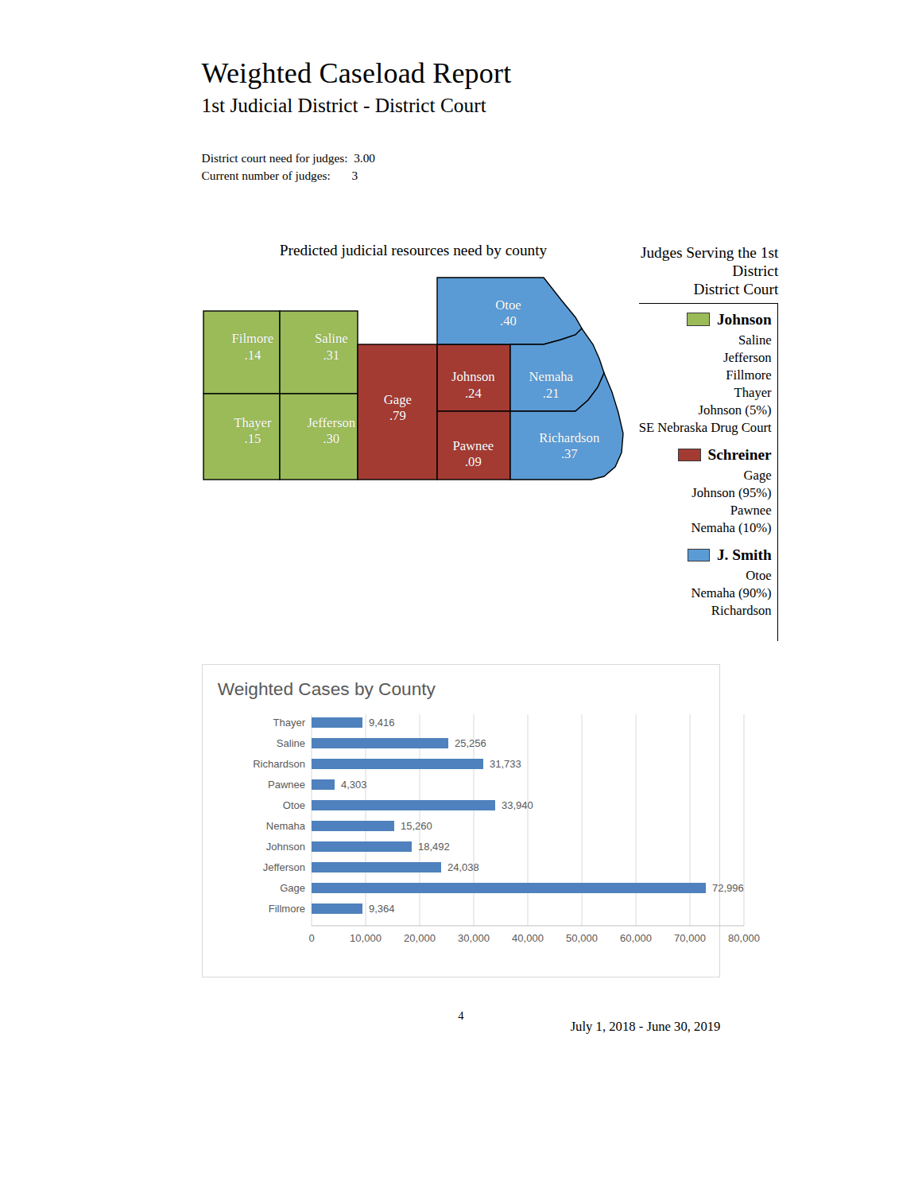Weighted Caseload Report
1st Judicial District - District Court
District court need for judges: 3.00
Current number of judges: 3
Predicted judicial resources need by county
Filmore
.14
Saline
.31
Thayer
.15
Jefferson
.30
Gage
.79
Johnson
.24
Pawnee
.09
Otoe
.40
Nemaha
.21
Richardson
.37
Judges Serving the 1st District
District Court
Johnson
Saline
Jefferson
Fillmore
Thayer
Johnson (5%)
SE Nebraska Drug Court
Schreiner
Gage
Johnson (95%)
Pawnee
Nemaha (10%)
J. Smith
Otoe
Nemaha (90%)
Richardson
Weighted Cases by County
9,416 Thayer 25,256 Saline 31,733 Richardson 4,303 Pawnee 33,940 Otoe 15,260 Nemaha 18,492 Johnson 24,038 Jefferson 72,996 Gage 9,364 Fillmore 0 10,000 20,000 30,000 40,000 50,000 60,000 70,000 80,000
4
July 1, 2018 - June 30, 2019